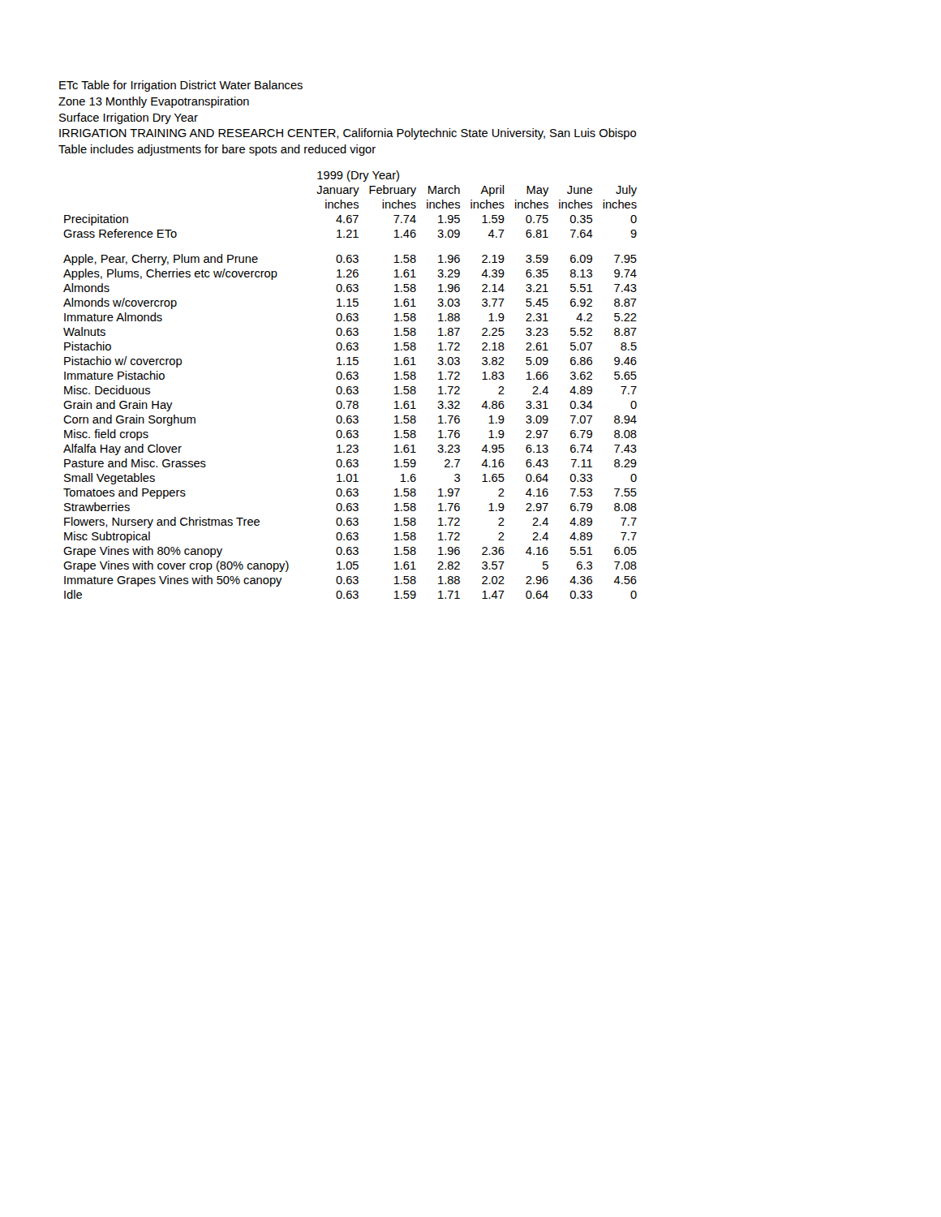ETc Table for Irrigation District Water Balances
Zone 13 Monthly Evapotranspiration
Surface Irrigation Dry Year
IRRIGATION TRAINING AND RESEARCH CENTER, California Polytechnic State University, San Luis Obispo
Table includes adjustments for bare spots and reduced vigor
| | 1999 (Dry Year) | |
| | January | February | March | April | May | June | July |
| | inches | inches | inches | inches | inches | inches | inches |
| Precipitation | 4.67 | 7.74 | 1.95 | 1.59 | 0.75 | 0.35 | 0 |
| Grass Reference ETo | 1.21 | 1.46 | 3.09 | 4.7 | 6.81 | 7.64 | 9 |
| Apple, Pear, Cherry, Plum and Prune | 0.63 | 1.58 | 1.96 | 2.19 | 3.59 | 6.09 | 7.95 |
| Apples, Plums, Cherries etc w/covercrop | 1.26 | 1.61 | 3.29 | 4.39 | 6.35 | 8.13 | 9.74 |
| Almonds | 0.63 | 1.58 | 1.96 | 2.14 | 3.21 | 5.51 | 7.43 |
| Almonds w/covercrop | 1.15 | 1.61 | 3.03 | 3.77 | 5.45 | 6.92 | 8.87 |
| Immature Almonds | 0.63 | 1.58 | 1.88 | 1.9 | 2.31 | 4.2 | 5.22 |
| Walnuts | 0.63 | 1.58 | 1.87 | 2.25 | 3.23 | 5.52 | 8.87 |
| Pistachio | 0.63 | 1.58 | 1.72 | 2.18 | 2.61 | 5.07 | 8.5 |
| Pistachio w/ covercrop | 1.15 | 1.61 | 3.03 | 3.82 | 5.09 | 6.86 | 9.46 |
| Immature Pistachio | 0.63 | 1.58 | 1.72 | 1.83 | 1.66 | 3.62 | 5.65 |
| Misc. Deciduous | 0.63 | 1.58 | 1.72 | 2 | 2.4 | 4.89 | 7.7 |
| Grain and Grain Hay | 0.78 | 1.61 | 3.32 | 4.86 | 3.31 | 0.34 | 0 |
| Corn and Grain Sorghum | 0.63 | 1.58 | 1.76 | 1.9 | 3.09 | 7.07 | 8.94 |
| Misc. field crops | 0.63 | 1.58 | 1.76 | 1.9 | 2.97 | 6.79 | 8.08 |
| Alfalfa Hay and Clover | 1.23 | 1.61 | 3.23 | 4.95 | 6.13 | 6.74 | 7.43 |
| Pasture and Misc. Grasses | 0.63 | 1.59 | 2.7 | 4.16 | 6.43 | 7.11 | 8.29 |
| Small Vegetables | 1.01 | 1.6 | 3 | 1.65 | 0.64 | 0.33 | 0 |
| Tomatoes and Peppers | 0.63 | 1.58 | 1.97 | 2 | 4.16 | 7.53 | 7.55 |
| Strawberries | 0.63 | 1.58 | 1.76 | 1.9 | 2.97 | 6.79 | 8.08 |
| Flowers, Nursery and Christmas Tree | 0.63 | 1.58 | 1.72 | 2 | 2.4 | 4.89 | 7.7 |
| Misc Subtropical | 0.63 | 1.58 | 1.72 | 2 | 2.4 | 4.89 | 7.7 |
| Grape Vines with 80% canopy | 0.63 | 1.58 | 1.96 | 2.36 | 4.16 | 5.51 | 6.05 |
| Grape Vines with cover crop (80% canopy) | 1.05 | 1.61 | 2.82 | 3.57 | 5 | 6.3 | 7.08 |
| Immature Grapes Vines with 50% canopy | 0.63 | 1.58 | 1.88 | 2.02 | 2.96 | 4.36 | 4.56 |
| Idle | 0.63 | 1.59 | 1.71 | 1.47 | 0.64 | 0.33 | 0 |